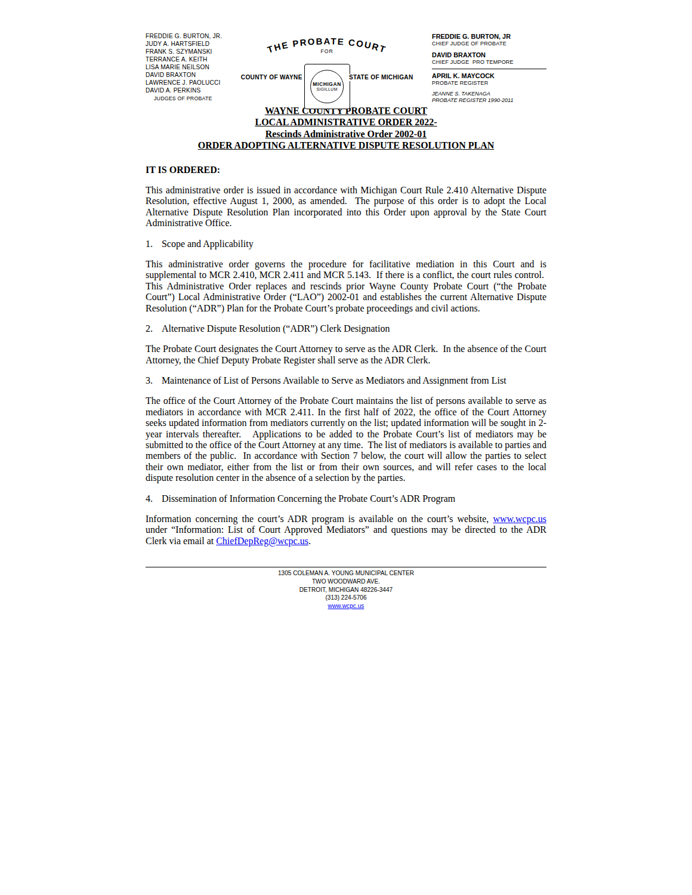FREDDIE G. BURTON, JR.
JUDY A. HARTSFIELD
FRANK S. SZYMANSKI
TERRANCE A. KEITH
LISA MARIE NEILSON
DAVID BRAXTON
LAWRENCE J. PAOLUCCI
DAVID A. PERKINS
JUDGES OF PROBATE
THE PROBATE COURT
FOR
MICHIGAN SIGILLUM
COUNTY OF WAYNE STATE OF MICHIGAN
FREDDIE G. BURTON, JR
CHIEF JUDGE OF PROBATE
DAVID BRAXTON
CHIEF JUDGE PRO TEMPORE
APRIL K. MAYCOCK
PROBATE REGISTER
JEANNE S. TAKENAGA
PROBATE REGISTER 1990-2011
WAYNE COUNTY PROBATE COURT
LOCAL ADMINISTRATIVE ORDER 2022-
Rescinds Administrative Order 2002-01
ORDER ADOPTING ALTERNATIVE DISPUTE RESOLUTION PLAN
IT IS ORDERED:
This administrative order is issued in accordance with Michigan Court Rule 2.410 Alternative Dispute Resolution, effective August 1, 2000, as amended. The purpose of this order is to adopt the Local Alternative Dispute Resolution Plan incorporated into this Order upon approval by the State Court Administrative Office.
1. Scope and Applicability
This administrative order governs the procedure for facilitative mediation in this Court and is supplemental to MCR 2.410, MCR 2.411 and MCR 5.143. If there is a conflict, the court rules control. This Administrative Order replaces and rescinds prior Wayne County Probate Court (“the Probate Court”) Local Administrative Order (“LAO”) 2002-01 and establishes the current Alternative Dispute Resolution (“ADR”) Plan for the Probate Court’s probate proceedings and civil actions.
2. Alternative Dispute Resolution (“ADR”) Clerk Designation
The Probate Court designates the Court Attorney to serve as the ADR Clerk. In the absence of the Court Attorney, the Chief Deputy Probate Register shall serve as the ADR Clerk.
3. Maintenance of List of Persons Available to Serve as Mediators and Assignment from List
The office of the Court Attorney of the Probate Court maintains the list of persons available to serve as mediators in accordance with MCR 2.411. In the first half of 2022, the office of the Court Attorney seeks updated information from mediators currently on the list; updated information will be sought in 2-year intervals thereafter. Applications to be added to the Probate Court’s list of mediators may be submitted to the office of the Court Attorney at any time. The list of mediators is available to parties and members of the public. In accordance with Section 7 below, the court will allow the parties to select their own mediator, either from the list or from their own sources, and will refer cases to the local dispute resolution center in the absence of a selection by the parties.
4. Dissemination of Information Concerning the Probate Court’s ADR Program
Information concerning the court’s ADR program is available on the court’s website, www.wcpc.us under “Information: List of Court Approved Mediators” and questions may be directed to the ADR Clerk via email at ChiefDepReg@wcpc.us.
1305 COLEMAN A. YOUNG MUNICIPAL CENTER
TWO WOODWARD AVE.
DETROIT, MICHIGAN 48226-3447
(313) 224-5706
www.wcpc.us